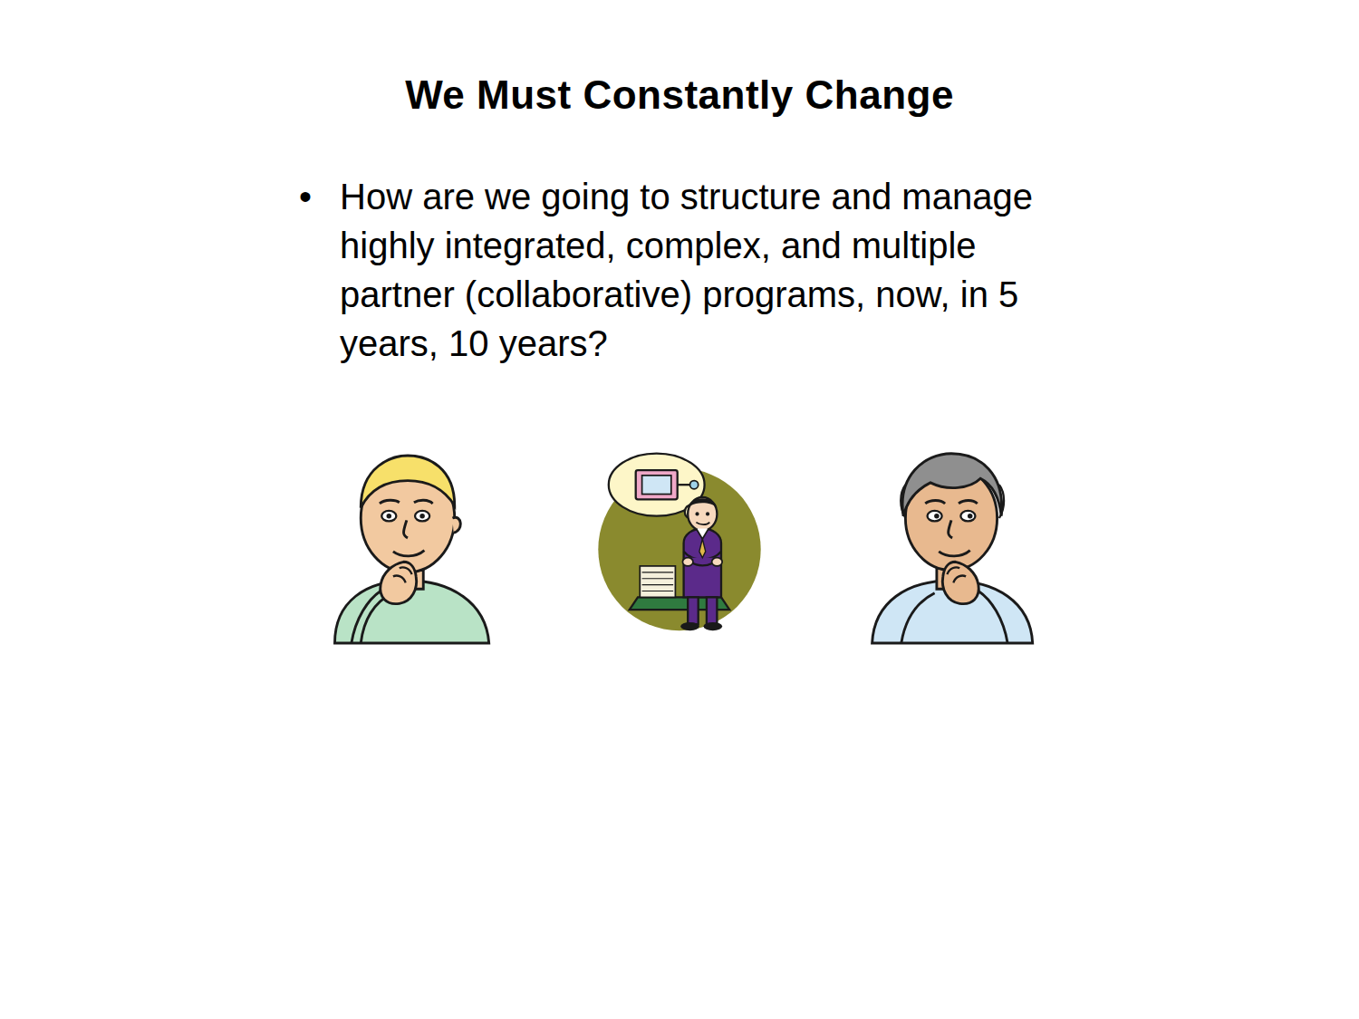We Must Constantly Change
How are we going to structure and manage highly integrated, complex, and multiple partner (collaborative) programs, now, in 5 years, 10 years?